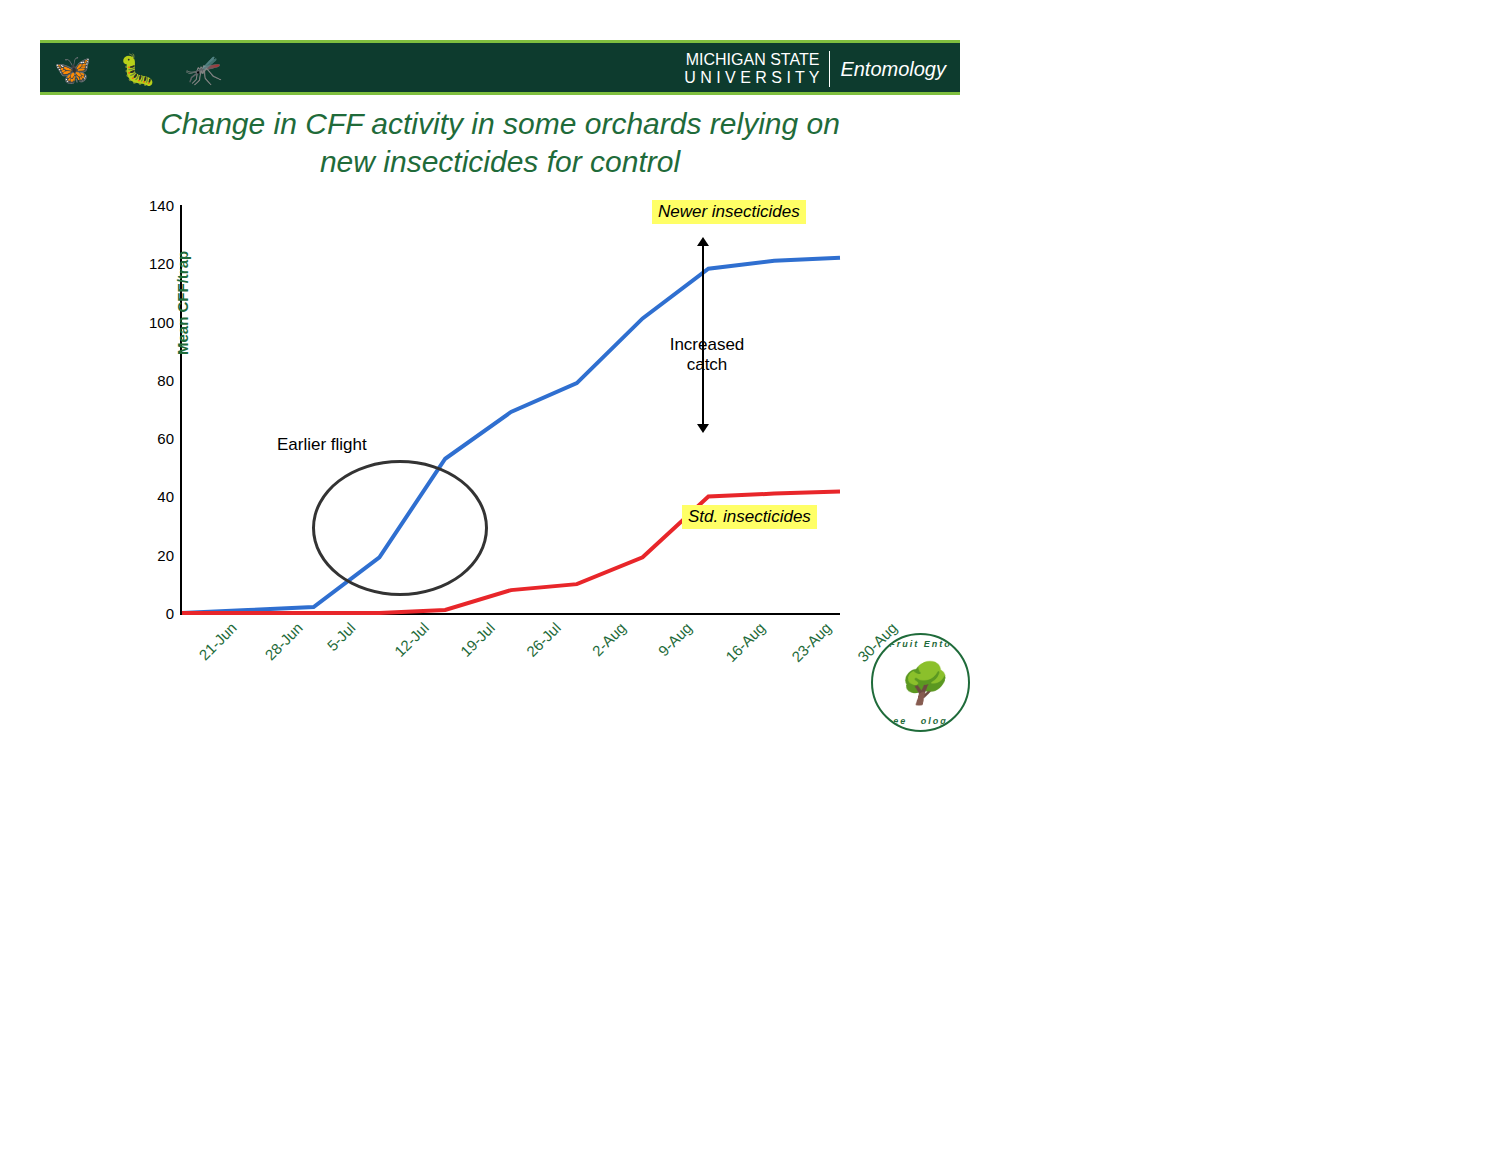🦋 🐛 🦟
MICHIGAN STATE
U N I V E R S I T Y
Entomology
Change in CFF activity in some orchards relying on
new insecticides for control
Mean CFF/trap
140
120
100
80
60
40
20
0
21-Jun
28-Jun
5-Jul
12-Jul
19-Jul
26-Jul
2-Aug
9-Aug
16-Aug
23-Aug
30-Aug
Newer insecticides
Std. insecticides
Increased
catch
Earlier flight
Fruit Ento
🌳
ee olog